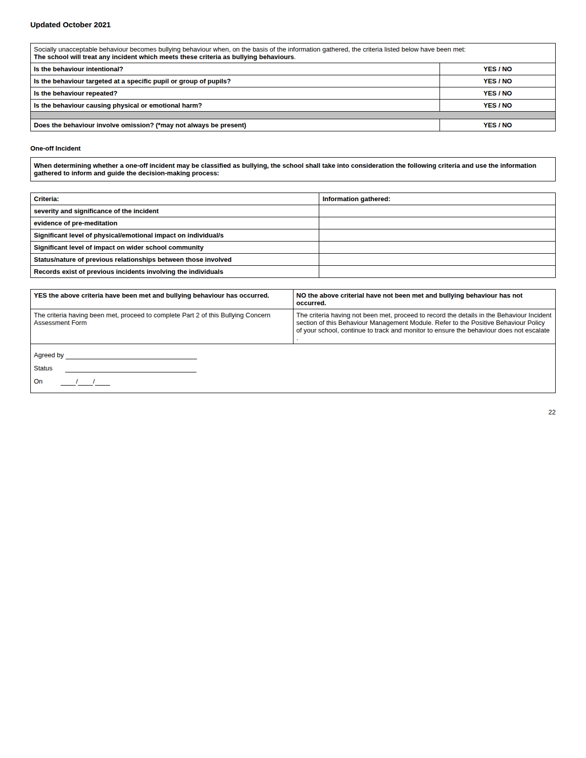Updated October 2021
| Socially unacceptable behaviour becomes bullying behaviour when, on the basis of the information gathered, the criteria listed below have been met: The school will treat any incident which meets these criteria as bullying behaviours . |
| Is the behaviour intentional? | YES / NO |
| Is the behaviour targeted at a specific pupil or group of pupils? | YES / NO |
| Is the behaviour repeated? | YES / NO |
| Is the behaviour causing physical or emotional harm? | YES / NO |
| Does the behaviour involve omission? (*may not always be present) | YES / NO |
One-off Incident
| When determining whether a one-off incident may be classified as bullying, the school shall take into consideration the following criteria and use the information gathered to inform and guide the decision-making process: |
| Criteria: | Information gathered: |
| severity and significance of the incident | |
| evidence of pre-meditation | |
| Significant level of physical/emotional impact on individual/s | |
| Significant level of impact on wider school community | |
| Status/nature of previous relationships between those involved | |
| Records exist of previous incidents involving the individuals | |
| YES the above criteria have been met and bullying behaviour has occurred. | NO the above criterial have not been met and bullying behaviour has not occurred. |
| The criteria having been met, proceed to complete Part 2 of this Bullying Concern Assessment Form | The criteria having not been met, proceed to record the details in the Behaviour Incident section of this Behaviour Management Module. Refer to the Positive Behaviour Policy of your school, continue to track and monitor to ensure the behaviour does not escalate . |
| Agreed by Status On / / |
22